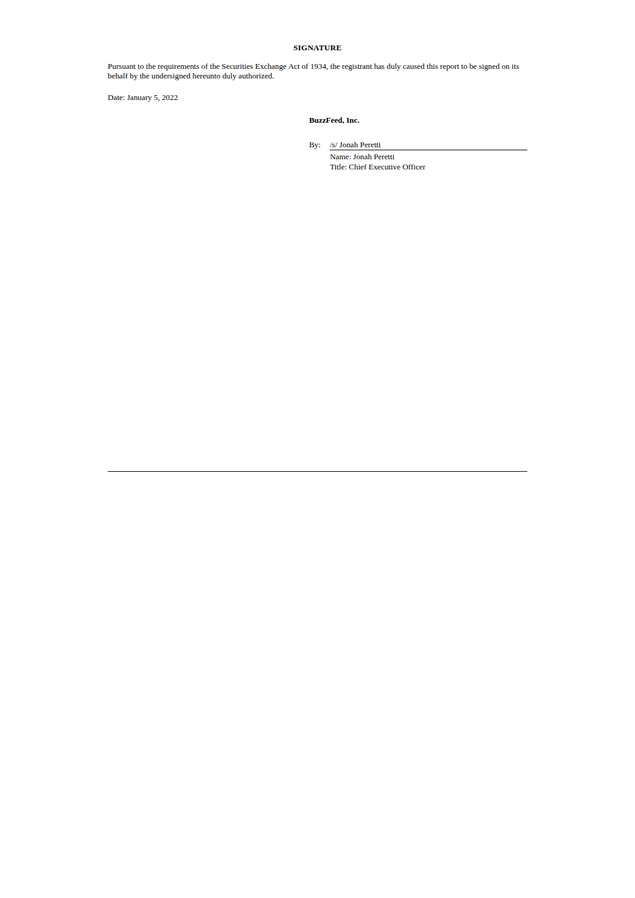SIGNATURE
Pursuant to the requirements of the Securities Exchange Act of 1934, the registrant has duly caused this report to be signed on its behalf by the undersigned hereunto duly authorized.
Date: January 5, 2022
BuzzFeed, Inc.
| By: | /s/ Jonah Peretti |
| | Name: Jonah Peretti Title: Chief Executive Officer |